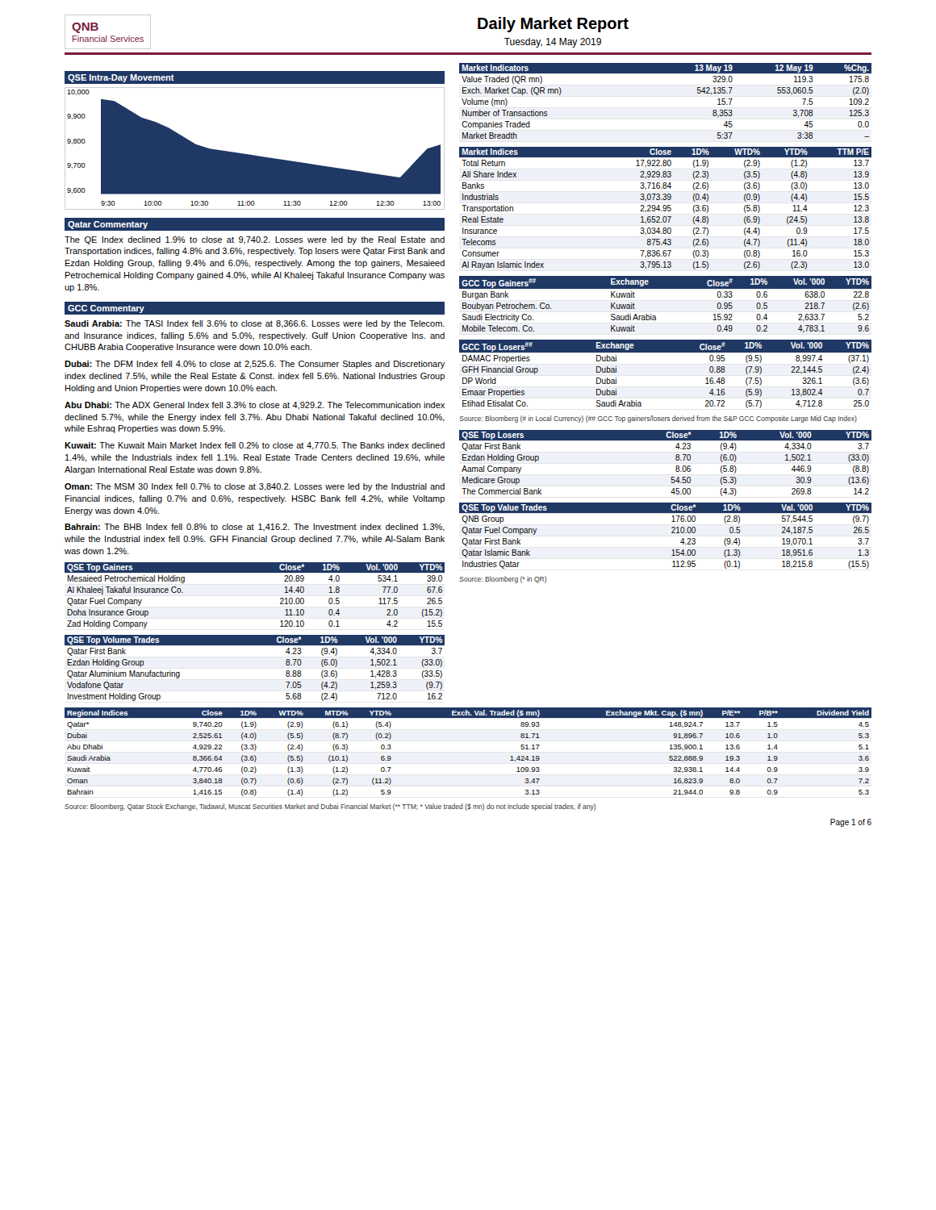QNB
Financial Services
Daily Market Report
Tuesday, 14 May 2019
QSE Intra-Day Movement
10,000 9,900 9,800 9,700 9,600
9:3010:0010:3011:0011:3012:0012:3013:00
Qatar Commentary
The QE Index declined 1.9% to close at 9,740.2. Losses were led by the Real Estate and Transportation indices, falling 4.8% and 3.6%, respectively. Top losers were Qatar First Bank and Ezdan Holding Group, falling 9.4% and 6.0%, respectively. Among the top gainers, Mesaieed Petrochemical Holding Company gained 4.0%, while Al Khaleej Takaful Insurance Company was up 1.8%.
GCC Commentary
Saudi Arabia: The TASI Index fell 3.6% to close at 8,366.6. Losses were led by the Telecom. and Insurance indices, falling 5.6% and 5.0%, respectively. Gulf Union Cooperative Ins. and CHUBB Arabia Cooperative Insurance were down 10.0% each.
Dubai: The DFM Index fell 4.0% to close at 2,525.6. The Consumer Staples and Discretionary index declined 7.5%, while the Real Estate & Const. index fell 5.6%. National Industries Group Holding and Union Properties were down 10.0% each.
Abu Dhabi: The ADX General Index fell 3.3% to close at 4,929.2. The Telecommunication index declined 5.7%, while the Energy index fell 3.7%. Abu Dhabi National Takaful declined 10.0%, while Eshraq Properties was down 5.9%.
Kuwait: The Kuwait Main Market Index fell 0.2% to close at 4,770.5. The Banks index declined 1.4%, while the Industrials index fell 1.1%. Real Estate Trade Centers declined 19.6%, while Alargan International Real Estate was down 9.8%.
Oman: The MSM 30 Index fell 0.7% to close at 3,840.2. Losses were led by the Industrial and Financial indices, falling 0.7% and 0.6%, respectively. HSBC Bank fell 4.2%, while Voltamp Energy was down 4.0%.
Bahrain: The BHB Index fell 0.8% to close at 1,416.2. The Investment index declined 1.3%, while the Industrial index fell 0.9%. GFH Financial Group declined 7.7%, while Al-Salam Bank was down 1.2%.
| QSE Top Gainers | Close* | 1D% | Vol. '000 | YTD% |
| --- | --- | --- | --- | --- |
| Mesaieed Petrochemical Holding | 20.89 | 4.0 | 534.1 | 39.0 |
| Al Khaleej Takaful Insurance Co. | 14.40 | 1.8 | 77.0 | 67.6 |
| Qatar Fuel Company | 210.00 | 0.5 | 117.5 | 26.5 |
| Doha Insurance Group | 11.10 | 0.4 | 2.0 | (15.2) |
| Zad Holding Company | 120.10 | 0.1 | 4.2 | 15.5 |
| QSE Top Volume Trades | Close* | 1D% | Vol. '000 | YTD% |
| --- | --- | --- | --- | --- |
| Qatar First Bank | 4.23 | (9.4) | 4,334.0 | 3.7 |
| Ezdan Holding Group | 8.70 | (6.0) | 1,502.1 | (33.0) |
| Qatar Aluminium Manufacturing | 8.88 | (3.6) | 1,428.3 | (33.5) |
| Vodafone Qatar | 7.05 | (4.2) | 1,259.3 | (9.7) |
| Investment Holding Group | 5.68 | (2.4) | 712.0 | 16.2 |
| Market Indicators | 13 May 19 | 12 May 19 | %Chg. |
| --- | --- | --- | --- |
| Value Traded (QR mn) | 329.0 | 119.3 | 175.8 |
| Exch. Market Cap. (QR mn) | 542,135.7 | 553,060.5 | (2.0) |
| Volume (mn) | 15.7 | 7.5 | 109.2 |
| Number of Transactions | 8,353 | 3,708 | 125.3 |
| Companies Traded | 45 | 45 | 0.0 |
| Market Breadth | 5:37 | 3:38 | – |
| Market Indices | Close | 1D% | WTD% | YTD% | TTM P/E |
| --- | --- | --- | --- | --- | --- |
| Total Return | 17,922.80 | (1.9) | (2.9) | (1.2) | 13.7 |
| All Share Index | 2,929.83 | (2.3) | (3.5) | (4.8) | 13.9 |
| Banks | 3,716.84 | (2.6) | (3.6) | (3.0) | 13.0 |
| Industrials | 3,073.39 | (0.4) | (0.9) | (4.4) | 15.5 |
| Transportation | 2,294.95 | (3.6) | (5.8) | 11.4 | 12.3 |
| Real Estate | 1,652.07 | (4.8) | (6.9) | (24.5) | 13.8 |
| Insurance | 3,034.80 | (2.7) | (4.4) | 0.9 | 17.5 |
| Telecoms | 875.43 | (2.6) | (4.7) | (11.4) | 18.0 |
| Consumer | 7,836.67 | (0.3) | (0.8) | 16.0 | 15.3 |
| Al Rayan Islamic Index | 3,795.13 | (1.5) | (2.6) | (2.3) | 13.0 |
| GCC Top Gainers ## | Exchange | Close # | 1D% | Vol. '000 | YTD% |
| --- | --- | --- | --- | --- | --- |
| Burgan Bank | Kuwait | 0.33 | 0.6 | 638.0 | 22.8 |
| Boubyan Petrochem. Co. | Kuwait | 0.95 | 0.5 | 218.7 | (2.6) |
| Saudi Electricity Co. | Saudi Arabia | 15.92 | 0.4 | 2,633.7 | 5.2 |
| Mobile Telecom. Co. | Kuwait | 0.49 | 0.2 | 4,783.1 | 9.6 |
| GCC Top Losers ## | Exchange | Close # | 1D% | Vol. '000 | YTD% |
| --- | --- | --- | --- | --- | --- |
| DAMAC Properties | Dubai | 0.95 | (9.5) | 8,997.4 | (37.1) |
| GFH Financial Group | Dubai | 0.88 | (7.9) | 22,144.5 | (2.4) |
| DP World | Dubai | 16.48 | (7.5) | 326.1 | (3.6) |
| Emaar Properties | Dubai | 4.16 | (5.9) | 13,802.4 | 0.7 |
| Etihad Etisalat Co. | Saudi Arabia | 20.72 | (5.7) | 4,712.8 | 25.0 |
Source: Bloomberg (# in Local Currency) (## GCC Top gainers/losers derived from the S&P GCC Composite Large Mid Cap Index)
| QSE Top Losers | Close* | 1D% | Vol. '000 | YTD% |
| --- | --- | --- | --- | --- |
| Qatar First Bank | 4.23 | (9.4) | 4,334.0 | 3.7 |
| Ezdan Holding Group | 8.70 | (6.0) | 1,502.1 | (33.0) |
| Aamal Company | 8.06 | (5.8) | 446.9 | (8.8) |
| Medicare Group | 54.50 | (5.3) | 30.9 | (13.6) |
| The Commercial Bank | 45.00 | (4.3) | 269.8 | 14.2 |
| QSE Top Value Trades | Close* | 1D% | Val. '000 | YTD% |
| --- | --- | --- | --- | --- |
| QNB Group | 176.00 | (2.8) | 57,544.5 | (9.7) |
| Qatar Fuel Company | 210.00 | 0.5 | 24,187.5 | 26.5 |
| Qatar First Bank | 4.23 | (9.4) | 19,070.1 | 3.7 |
| Qatar Islamic Bank | 154.00 | (1.3) | 18,951.6 | 1.3 |
| Industries Qatar | 112.95 | (0.1) | 18,215.8 | (15.5) |
Source: Bloomberg (* in QR)
| Regional Indices | Close | 1D% | WTD% | MTD% | YTD% | Exch. Val. Traded ($ mn) | Exchange Mkt. Cap. ($ mn) | P/E** | P/B** | Dividend Yield |
| --- | --- | --- | --- | --- | --- | --- | --- | --- | --- | --- |
| Qatar* | 9,740.20 | (1.9) | (2.9) | (6.1) | (5.4) | 89.93 | 148,924.7 | 13.7 | 1.5 | 4.5 |
| Dubai | 2,525.61 | (4.0) | (5.5) | (8.7) | (0.2) | 81.71 | 91,896.7 | 10.6 | 1.0 | 5.3 |
| Abu Dhabi | 4,929.22 | (3.3) | (2.4) | (6.3) | 0.3 | 51.17 | 135,900.1 | 13.6 | 1.4 | 5.1 |
| Saudi Arabia | 8,366.64 | (3.6) | (5.5) | (10.1) | 6.9 | 1,424.19 | 522,888.9 | 19.3 | 1.9 | 3.6 |
| Kuwait | 4,770.46 | (0.2) | (1.3) | (1.2) | 0.7 | 109.93 | 32,938.1 | 14.4 | 0.9 | 3.9 |
| Oman | 3,840.18 | (0.7) | (0.6) | (2.7) | (11.2) | 3.47 | 16,823.9 | 8.0 | 0.7 | 7.2 |
| Bahrain | 1,416.15 | (0.8) | (1.4) | (1.2) | 5.9 | 3.13 | 21,944.0 | 9.8 | 0.9 | 5.3 |
Source: Bloomberg, Qatar Stock Exchange, Tadawul, Muscat Securities Market and Dubai Financial Market (** TTM; * Value traded ($ mn) do not include special trades, if any)
Page 1 of 6